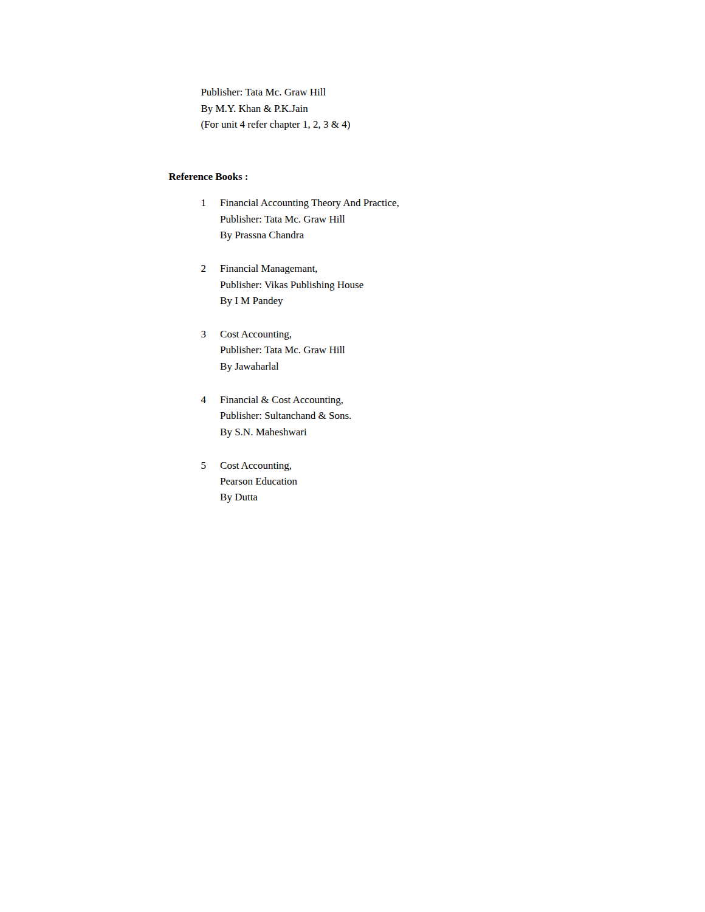Publisher: Tata Mc. Graw Hill
By M.Y. Khan & P.K.Jain
(For unit 4 refer chapter 1, 2, 3 & 4)
Reference Books :
1
Financial Accounting Theory And Practice,
Publisher: Tata Mc. Graw Hill
By Prassna Chandra
2
Financial Managemant,
Publisher: Vikas Publishing House
By I M Pandey
3
Cost Accounting,
Publisher: Tata Mc. Graw Hill
By Jawaharlal
4
Financial & Cost Accounting,
Publisher: Sultanchand & Sons.
By S.N. Maheshwari
5
Cost Accounting,
Pearson Education
By Dutta